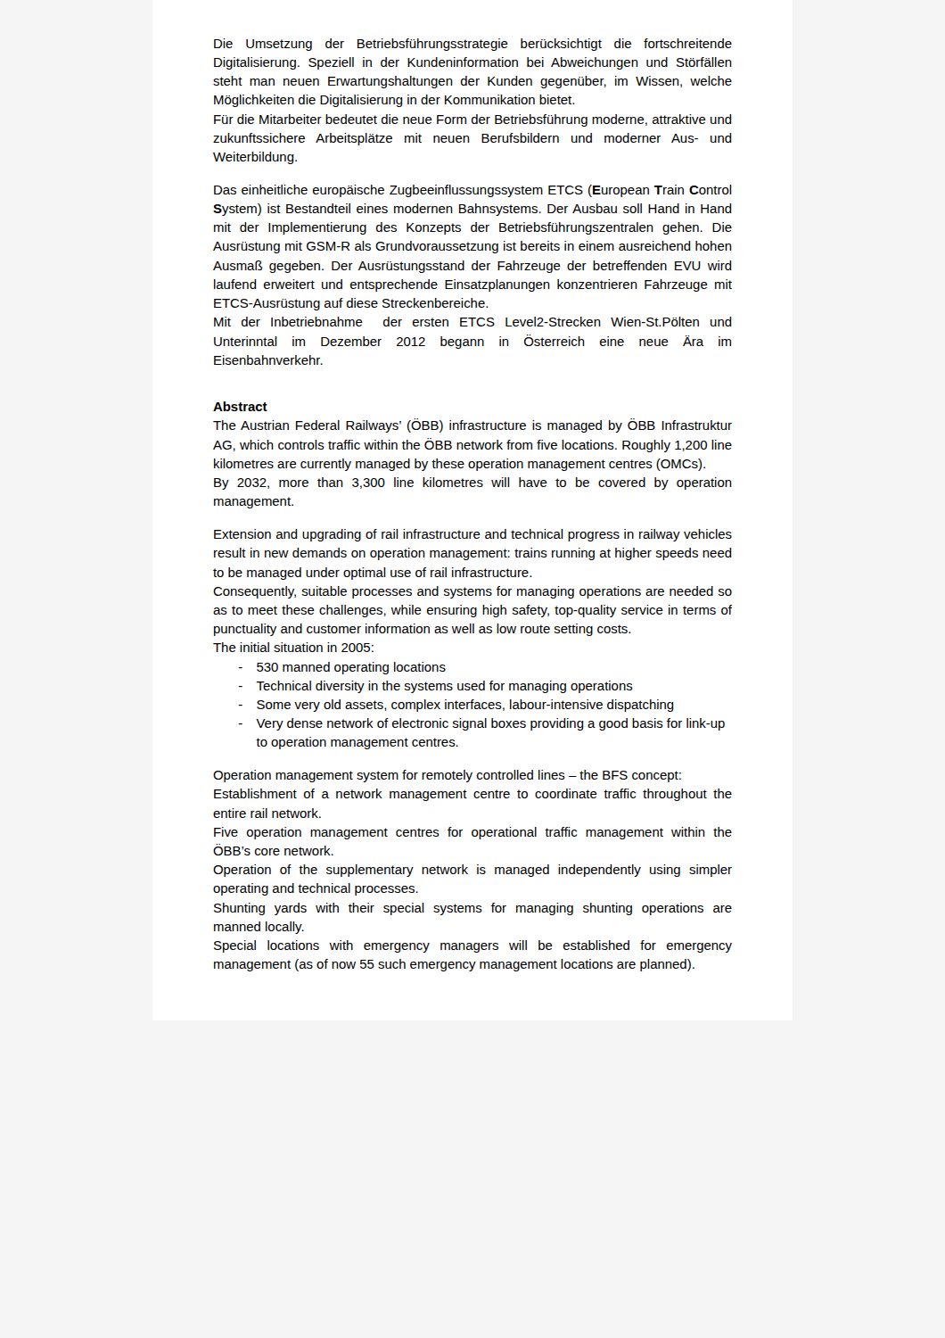Die Umsetzung der Betriebsführungsstrategie berücksichtigt die fortschreitende Digitalisierung. Speziell in der Kundeninformation bei Abweichungen und Störfällen steht man neuen Erwartungshaltungen der Kunden gegenüber, im Wissen, welche Möglichkeiten die Digitalisierung in der Kommunikation bietet.
Für die Mitarbeiter bedeutet die neue Form der Betriebsführung moderne, attraktive und zukunftssichere Arbeitsplätze mit neuen Berufsbildern und moderner Aus- und Weiterbildung.
Das einheitliche europäische Zugbeeinflussungssystem ETCS (European Train Control System) ist Bestandteil eines modernen Bahnsystems. Der Ausbau soll Hand in Hand mit der Implementierung des Konzepts der Betriebsführungszentralen gehen. Die Ausrüstung mit GSM-R als Grundvoraussetzung ist bereits in einem ausreichend hohen Ausmaß gegeben. Der Ausrüstungsstand der Fahrzeuge der betreffenden EVU wird laufend erweitert und entsprechende Einsatzplanungen konzentrieren Fahrzeuge mit ETCS-Ausrüstung auf diese Streckenbereiche.
Mit der Inbetriebnahme der ersten ETCS Level2-Strecken Wien-St.Pölten und Unterinntal im Dezember 2012 begann in Österreich eine neue Ära im Eisenbahnverkehr.
Abstract
The Austrian Federal Railways’ (ÖBB) infrastructure is managed by ÖBB Infrastruktur AG, which controls traffic within the ÖBB network from five locations. Roughly 1,200 line kilometres are currently managed by these operation management centres (OMCs).
By 2032, more than 3,300 line kilometres will have to be covered by operation management.
Extension and upgrading of rail infrastructure and technical progress in railway vehicles result in new demands on operation management: trains running at higher speeds need to be managed under optimal use of rail infrastructure.
Consequently, suitable processes and systems for managing operations are needed so as to meet these challenges, while ensuring high safety, top-quality service in terms of punctuality and customer information as well as low route setting costs.
The initial situation in 2005:
530 manned operating locations
Technical diversity in the systems used for managing operations
Some very old assets, complex interfaces, labour-intensive dispatching
Very dense network of electronic signal boxes providing a good basis for link-up to operation management centres.
Operation management system for remotely controlled lines – the BFS concept:
Establishment of a network management centre to coordinate traffic throughout the entire rail network.
Five operation management centres for operational traffic management within the ÖBB’s core network.
Operation of the supplementary network is managed independently using simpler operating and technical processes.
Shunting yards with their special systems for managing shunting operations are manned locally.
Special locations with emergency managers will be established for emergency management (as of now 55 such emergency management locations are planned).